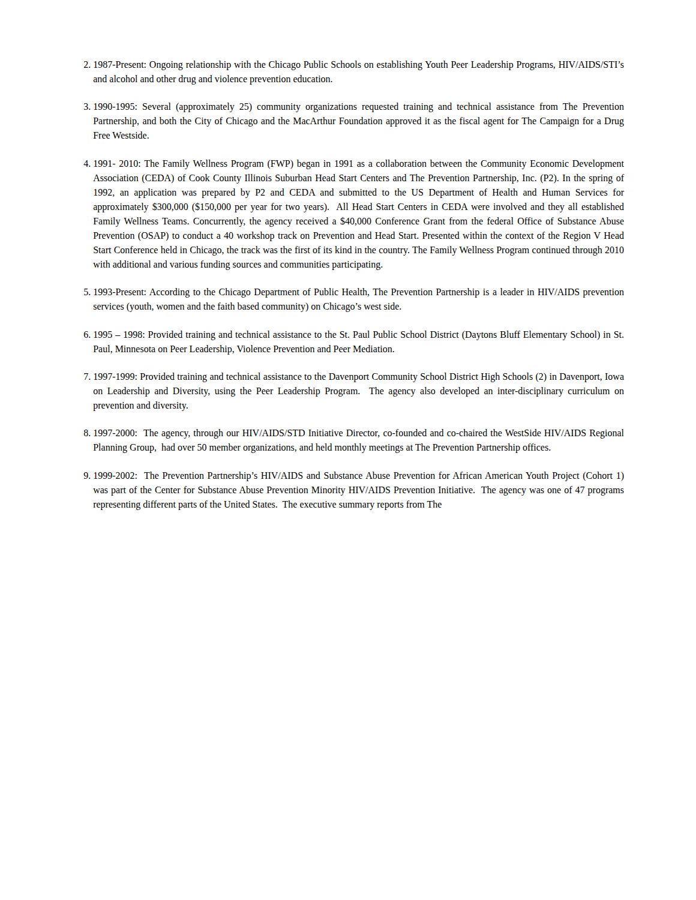1987-Present: Ongoing relationship with the Chicago Public Schools on establishing Youth Peer Leadership Programs, HIV/AIDS/STI’s and alcohol and other drug and violence prevention education.
1990-1995: Several (approximately 25) community organizations requested training and technical assistance from The Prevention Partnership, and both the City of Chicago and the MacArthur Foundation approved it as the fiscal agent for The Campaign for a Drug Free Westside.
1991- 2010: The Family Wellness Program (FWP) began in 1991 as a collaboration between the Community Economic Development Association (CEDA) of Cook County Illinois Suburban Head Start Centers and The Prevention Partnership, Inc. (P2). In the spring of 1992, an application was prepared by P2 and CEDA and submitted to the US Department of Health and Human Services for approximately $300,000 ($150,000 per year for two years). All Head Start Centers in CEDA were involved and they all established Family Wellness Teams. Concurrently, the agency received a $40,000 Conference Grant from the federal Office of Substance Abuse Prevention (OSAP) to conduct a 40 workshop track on Prevention and Head Start. Presented within the context of the Region V Head Start Conference held in Chicago, the track was the first of its kind in the country. The Family Wellness Program continued through 2010 with additional and various funding sources and communities participating.
1993-Present: According to the Chicago Department of Public Health, The Prevention Partnership is a leader in HIV/AIDS prevention services (youth, women and the faith based community) on Chicago’s west side.
1995 – 1998: Provided training and technical assistance to the St. Paul Public School District (Daytons Bluff Elementary School) in St. Paul, Minnesota on Peer Leadership, Violence Prevention and Peer Mediation.
1997-1999: Provided training and technical assistance to the Davenport Community School District High Schools (2) in Davenport, Iowa on Leadership and Diversity, using the Peer Leadership Program. The agency also developed an inter-disciplinary curriculum on prevention and diversity.
1997-2000: The agency, through our HIV/AIDS/STD Initiative Director, co-founded and co-chaired the WestSide HIV/AIDS Regional Planning Group, had over 50 member organizations, and held monthly meetings at The Prevention Partnership offices.
1999-2002: The Prevention Partnership’s HIV/AIDS and Substance Abuse Prevention for African American Youth Project (Cohort 1) was part of the Center for Substance Abuse Prevention Minority HIV/AIDS Prevention Initiative. The agency was one of 47 programs representing different parts of the United States. The executive summary reports from The